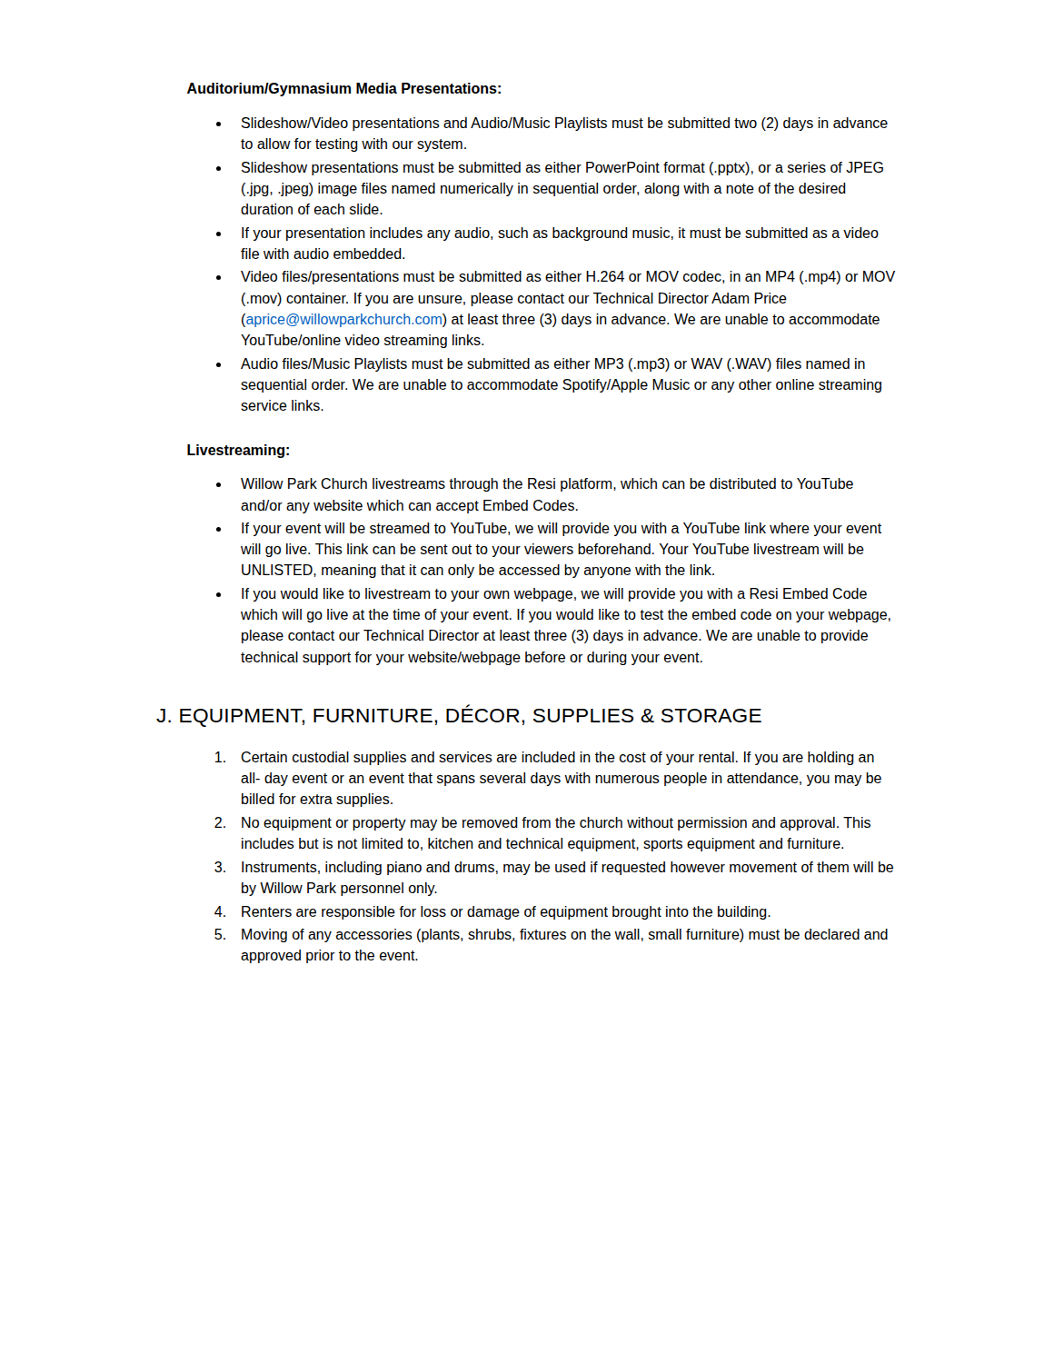Auditorium/Gymnasium Media Presentations:
Slideshow/Video presentations and Audio/Music Playlists must be submitted two (2) days in advance to allow for testing with our system.
Slideshow presentations must be submitted as either PowerPoint format (.pptx), or a series of JPEG (.jpg, .jpeg) image files named numerically in sequential order, along with a note of the desired duration of each slide.
If your presentation includes any audio, such as background music, it must be submitted as a video file with audio embedded.
Video files/presentations must be submitted as either H.264 or MOV codec, in an MP4 (.mp4) or MOV (.mov) container. If you are unsure, please contact our Technical Director Adam Price (aprice@willowparkchurch.com) at least three (3) days in advance. We are unable to accommodate YouTube/online video streaming links.
Audio files/Music Playlists must be submitted as either MP3 (.mp3) or WAV (.WAV) files named in sequential order. We are unable to accommodate Spotify/Apple Music or any other online streaming service links.
Livestreaming:
Willow Park Church livestreams through the Resi platform, which can be distributed to YouTube and/or any website which can accept Embed Codes.
If your event will be streamed to YouTube, we will provide you with a YouTube link where your event will go live. This link can be sent out to your viewers beforehand. Your YouTube livestream will be UNLISTED, meaning that it can only be accessed by anyone with the link.
If you would like to livestream to your own webpage, we will provide you with a Resi Embed Code which will go live at the time of your event. If you would like to test the embed code on your webpage, please contact our Technical Director at least three (3) days in advance. We are unable to provide technical support for your website/webpage before or during your event.
J. EQUIPMENT, FURNITURE, DÉCOR, SUPPLIES & STORAGE
Certain custodial supplies and services are included in the cost of your rental. If you are holding an all- day event or an event that spans several days with numerous people in attendance, you may be billed for extra supplies.
No equipment or property may be removed from the church without permission and approval. This includes but is not limited to, kitchen and technical equipment, sports equipment and furniture.
Instruments, including piano and drums, may be used if requested however movement of them will be by Willow Park personnel only.
Renters are responsible for loss or damage of equipment brought into the building.
Moving of any accessories (plants, shrubs, fixtures on the wall, small furniture) must be declared and approved prior to the event.